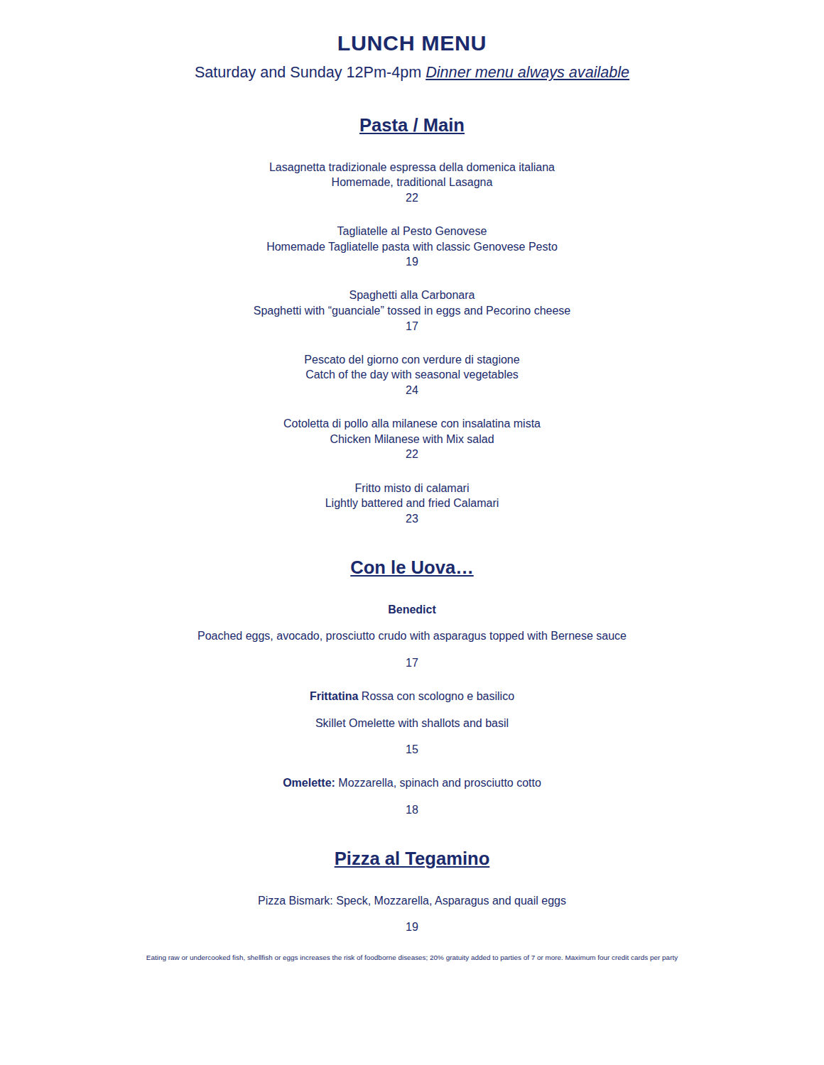LUNCH MENU
Saturday and Sunday 12Pm-4pm Dinner menu always available
Pasta / Main
Lasagnetta tradizionale espressa della domenica italiana
Homemade, traditional Lasagna
22
Tagliatelle al Pesto Genovese
Homemade Tagliatelle pasta with classic Genovese Pesto
19
Spaghetti alla Carbonara
Spaghetti with “guanciale” tossed in eggs and Pecorino cheese
17
Pescato del giorno con verdure di stagione
Catch of the day with seasonal vegetables
24
Cotoletta di pollo alla milanese con insalatina mista
Chicken Milanese with Mix salad
22
Fritto misto di calamari
Lightly battered and fried Calamari
23
Con le Uova…
Benedict
Poached eggs, avocado, prosciutto crudo with asparagus topped with Bernese sauce
17
Frittatina Rossa con scologno e basilico
Skillet Omelette with shallots and basil
15
Omelette: Mozzarella, spinach and prosciutto cotto
18
Pizza al Tegamino
Pizza Bismark: Speck, Mozzarella, Asparagus and quail eggs
19
Eating raw or undercooked fish, shellfish or eggs increases the risk of foodborne diseases; 20% gratuity added to parties of 7 or more. Maximum four credit cards per party